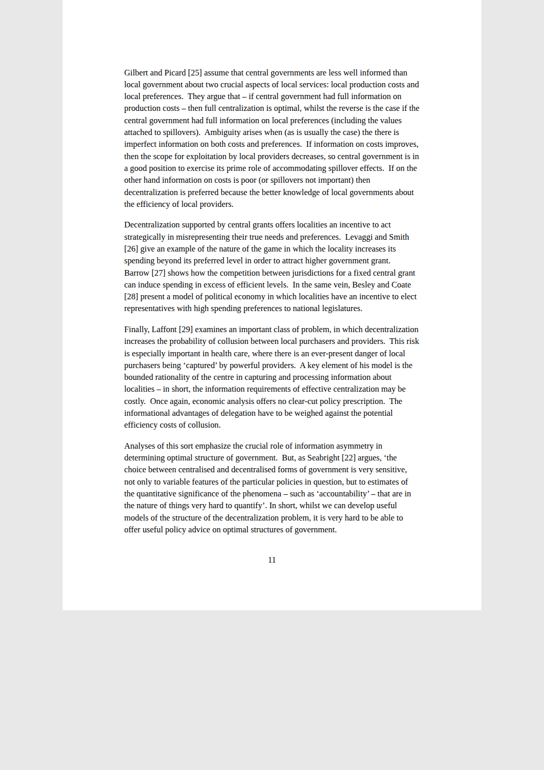Gilbert and Picard [25] assume that central governments are less well informed than local government about two crucial aspects of local services: local production costs and local preferences. They argue that – if central government had full information on production costs – then full centralization is optimal, whilst the reverse is the case if the central government had full information on local preferences (including the values attached to spillovers). Ambiguity arises when (as is usually the case) the there is imperfect information on both costs and preferences. If information on costs improves, then the scope for exploitation by local providers decreases, so central government is in a good position to exercise its prime role of accommodating spillover effects. If on the other hand information on costs is poor (or spillovers not important) then decentralization is preferred because the better knowledge of local governments about the efficiency of local providers.
Decentralization supported by central grants offers localities an incentive to act strategically in misrepresenting their true needs and preferences. Levaggi and Smith [26] give an example of the nature of the game in which the locality increases its spending beyond its preferred level in order to attract higher government grant. Barrow [27] shows how the competition between jurisdictions for a fixed central grant can induce spending in excess of efficient levels. In the same vein, Besley and Coate [28] present a model of political economy in which localities have an incentive to elect representatives with high spending preferences to national legislatures.
Finally, Laffont [29] examines an important class of problem, in which decentralization increases the probability of collusion between local purchasers and providers. This risk is especially important in health care, where there is an ever-present danger of local purchasers being ‘captured’ by powerful providers. A key element of his model is the bounded rationality of the centre in capturing and processing information about localities – in short, the information requirements of effective centralization may be costly. Once again, economic analysis offers no clear-cut policy prescription. The informational advantages of delegation have to be weighed against the potential efficiency costs of collusion.
Analyses of this sort emphasize the crucial role of information asymmetry in determining optimal structure of government. But, as Seabright [22] argues, ‘the choice between centralised and decentralised forms of government is very sensitive, not only to variable features of the particular policies in question, but to estimates of the quantitative significance of the phenomena – such as ‘accountability’ – that are in the nature of things very hard to quantify’. In short, whilst we can develop useful models of the structure of the decentralization problem, it is very hard to be able to offer useful policy advice on optimal structures of government.
11